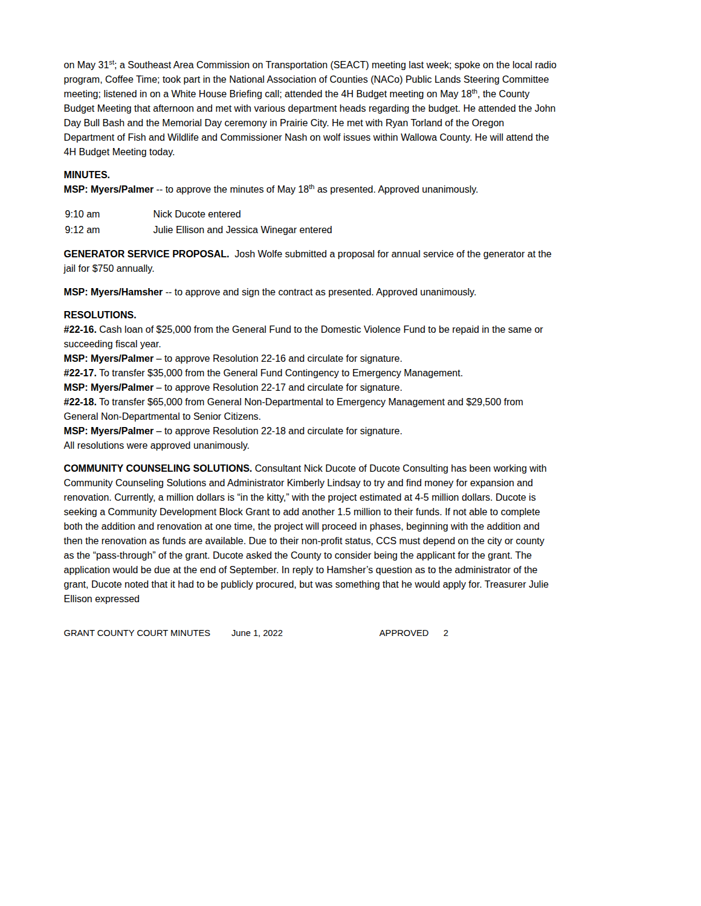on May 31st; a Southeast Area Commission on Transportation (SEACT) meeting last week; spoke on the local radio program, Coffee Time; took part in the National Association of Counties (NACo) Public Lands Steering Committee meeting; listened in on a White House Briefing call; attended the 4H Budget meeting on May 18th, the County Budget Meeting that afternoon and met with various department heads regarding the budget. He attended the John Day Bull Bash and the Memorial Day ceremony in Prairie City. He met with Ryan Torland of the Oregon Department of Fish and Wildlife and Commissioner Nash on wolf issues within Wallowa County. He will attend the 4H Budget Meeting today.
MINUTES.
MSP: Myers/Palmer -- to approve the minutes of May 18th as presented. Approved unanimously.
| 9:10 am | Nick Ducote entered |
| 9:12 am | Julie Ellison and Jessica Winegar entered |
GENERATOR SERVICE PROPOSAL. Josh Wolfe submitted a proposal for annual service of the generator at the jail for $750 annually.
MSP: Myers/Hamsher -- to approve and sign the contract as presented. Approved unanimously.
RESOLUTIONS.
#22-16. Cash loan of $25,000 from the General Fund to the Domestic Violence Fund to be repaid in the same or succeeding fiscal year.
MSP: Myers/Palmer – to approve Resolution 22-16 and circulate for signature.
#22-17. To transfer $35,000 from the General Fund Contingency to Emergency Management.
MSP: Myers/Palmer – to approve Resolution 22-17 and circulate for signature.
#22-18. To transfer $65,000 from General Non-Departmental to Emergency Management and $29,500 from General Non-Departmental to Senior Citizens.
MSP: Myers/Palmer – to approve Resolution 22-18 and circulate for signature.
All resolutions were approved unanimously.
COMMUNITY COUNSELING SOLUTIONS. Consultant Nick Ducote of Ducote Consulting has been working with Community Counseling Solutions and Administrator Kimberly Lindsay to try and find money for expansion and renovation. Currently, a million dollars is “in the kitty,” with the project estimated at 4-5 million dollars. Ducote is seeking a Community Development Block Grant to add another 1.5 million to their funds. If not able to complete both the addition and renovation at one time, the project will proceed in phases, beginning with the addition and then the renovation as funds are available. Due to their non-profit status, CCS must depend on the city or county as the “pass-through” of the grant. Ducote asked the County to consider being the applicant for the grant. The application would be due at the end of September. In reply to Hamsher’s question as to the administrator of the grant, Ducote noted that it had to be publicly procured, but was something that he would apply for. Treasurer Julie Ellison expressed
| GRANT COUNTY COURT MINUTES | June 1, 2022 | APPROVED 2 |